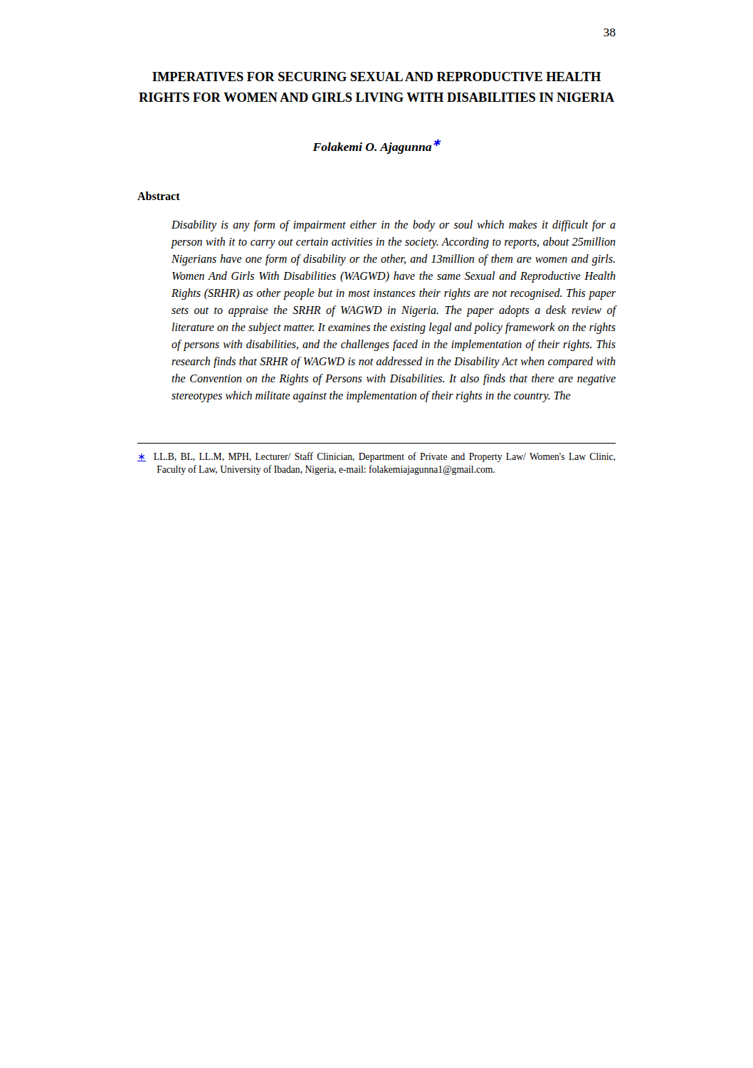38
Imperatives for Securing Sexual and Reproductive Health Rights for Women and Girls Living with Disabilities in Nigeria
Folakemi O. Ajagunna∗
Abstract
Disability is any form of impairment either in the body or soul which makes it difficult for a person with it to carry out certain activities in the society. According to reports, about 25million Nigerians have one form of disability or the other, and 13million of them are women and girls. Women And Girls With Disabilities (WAGWD) have the same Sexual and Reproductive Health Rights (SRHR) as other people but in most instances their rights are not recognised. This paper sets out to appraise the SRHR of WAGWD in Nigeria. The paper adopts a desk review of literature on the subject matter. It examines the existing legal and policy framework on the rights of persons with disabilities, and the challenges faced in the implementation of their rights. This research finds that SRHR of WAGWD is not addressed in the Disability Act when compared with the Convention on the Rights of Persons with Disabilities. It also finds that there are negative stereotypes which militate against the implementation of their rights in the country. The
∗ LL.B, BL, LL.M, MPH, Lecturer/ Staff Clinician, Department of Private and Property Law/ Women's Law Clinic, Faculty of Law, University of Ibadan, Nigeria, e-mail: folakemiajagunna1@gmail.com.